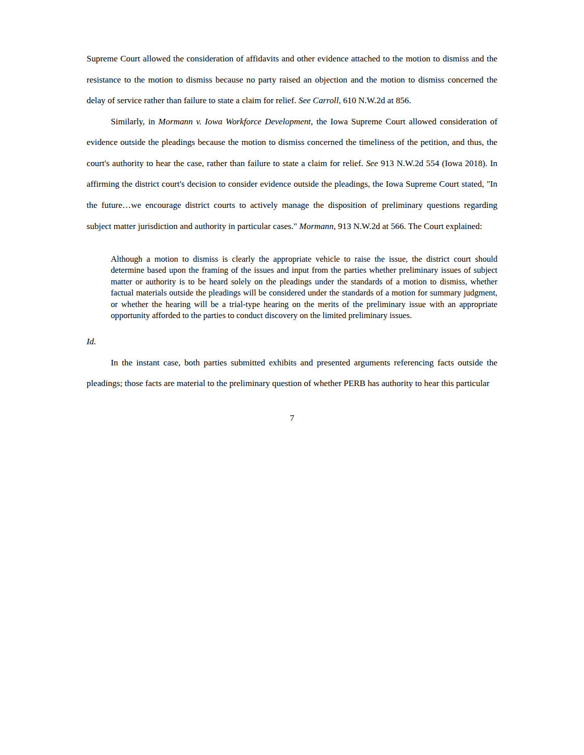Supreme Court allowed the consideration of affidavits and other evidence attached to the motion to dismiss and the resistance to the motion to dismiss because no party raised an objection and the motion to dismiss concerned the delay of service rather than failure to state a claim for relief. See Carroll, 610 N.W.2d at 856.
Similarly, in Mormann v. Iowa Workforce Development, the Iowa Supreme Court allowed consideration of evidence outside the pleadings because the motion to dismiss concerned the timeliness of the petition, and thus, the court's authority to hear the case, rather than failure to state a claim for relief. See 913 N.W.2d 554 (Iowa 2018). In affirming the district court's decision to consider evidence outside the pleadings, the Iowa Supreme Court stated, "In the future…we encourage district courts to actively manage the disposition of preliminary questions regarding subject matter jurisdiction and authority in particular cases." Mormann, 913 N.W.2d at 566. The Court explained:
Although a motion to dismiss is clearly the appropriate vehicle to raise the issue, the district court should determine based upon the framing of the issues and input from the parties whether preliminary issues of subject matter or authority is to be heard solely on the pleadings under the standards of a motion to dismiss, whether factual materials outside the pleadings will be considered under the standards of a motion for summary judgment, or whether the hearing will be a trial-type hearing on the merits of the preliminary issue with an appropriate opportunity afforded to the parties to conduct discovery on the limited preliminary issues.
Id.
In the instant case, both parties submitted exhibits and presented arguments referencing facts outside the pleadings; those facts are material to the preliminary question of whether PERB has authority to hear this particular
7